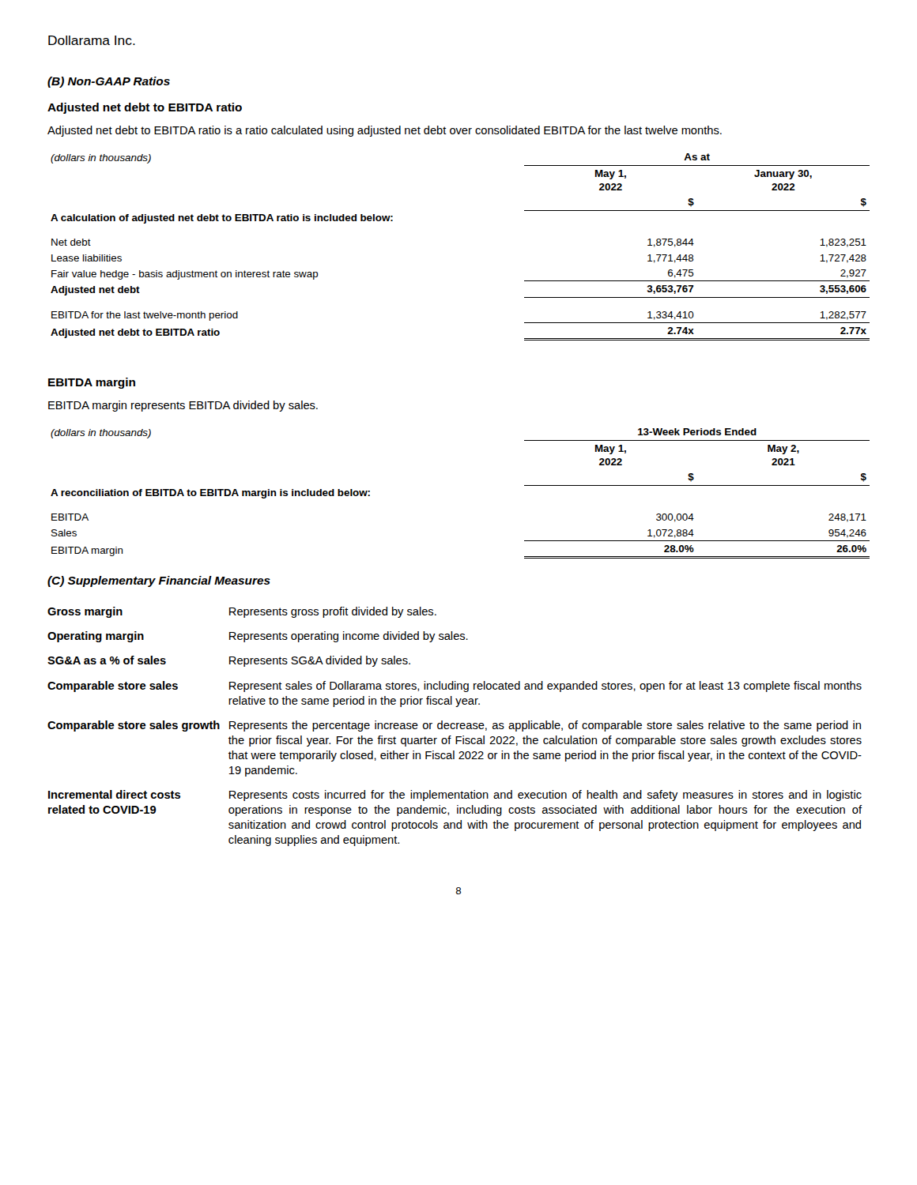Dollarama Inc.
(B) Non-GAAP Ratios
Adjusted net debt to EBITDA ratio
Adjusted net debt to EBITDA ratio is a ratio calculated using adjusted net debt over consolidated EBITDA for the last twelve months.
| (dollars in thousands) | As at |
| | May 1, 2022 | January 30, 2022 |
| | $ | $ |
| A calculation of adjusted net debt to EBITDA ratio is included below: | | |
| Net debt | 1,875,844 | 1,823,251 |
| Lease liabilities | 1,771,448 | 1,727,428 |
| Fair value hedge - basis adjustment on interest rate swap | 6,475 | 2,927 |
| Adjusted net debt | 3,653,767 | 3,553,606 |
| EBITDA for the last twelve-month period | 1,334,410 | 1,282,577 |
| Adjusted net debt to EBITDA ratio | 2.74x | 2.77x |
EBITDA margin
EBITDA margin represents EBITDA divided by sales.
| (dollars in thousands) | 13-Week Periods Ended |
| | May 1, 2022 | May 2, 2021 |
| | $ | $ |
| A reconciliation of EBITDA to EBITDA margin is included below: | | |
| EBITDA | 300,004 | 248,171 |
| Sales | 1,072,884 | 954,246 |
| EBITDA margin | 28.0% | 26.0% |
(C) Supplementary Financial Measures
| Gross margin | Represents gross profit divided by sales. |
| Operating margin | Represents operating income divided by sales. |
| SG&A as a % of sales | Represents SG&A divided by sales. |
| Comparable store sales | Represent sales of Dollarama stores, including relocated and expanded stores, open for at least 13 complete fiscal months relative to the same period in the prior fiscal year. |
| Comparable store sales growth | Represents the percentage increase or decrease, as applicable, of comparable store sales relative to the same period in the prior fiscal year. For the first quarter of Fiscal 2022, the calculation of comparable store sales growth excludes stores that were temporarily closed, either in Fiscal 2022 or in the same period in the prior fiscal year, in the context of the COVID-19 pandemic. |
| Incremental direct costs related to COVID-19 | Represents costs incurred for the implementation and execution of health and safety measures in stores and in logistic operations in response to the pandemic, including costs associated with additional labor hours for the execution of sanitization and crowd control protocols and with the procurement of personal protection equipment for employees and cleaning supplies and equipment. |
8